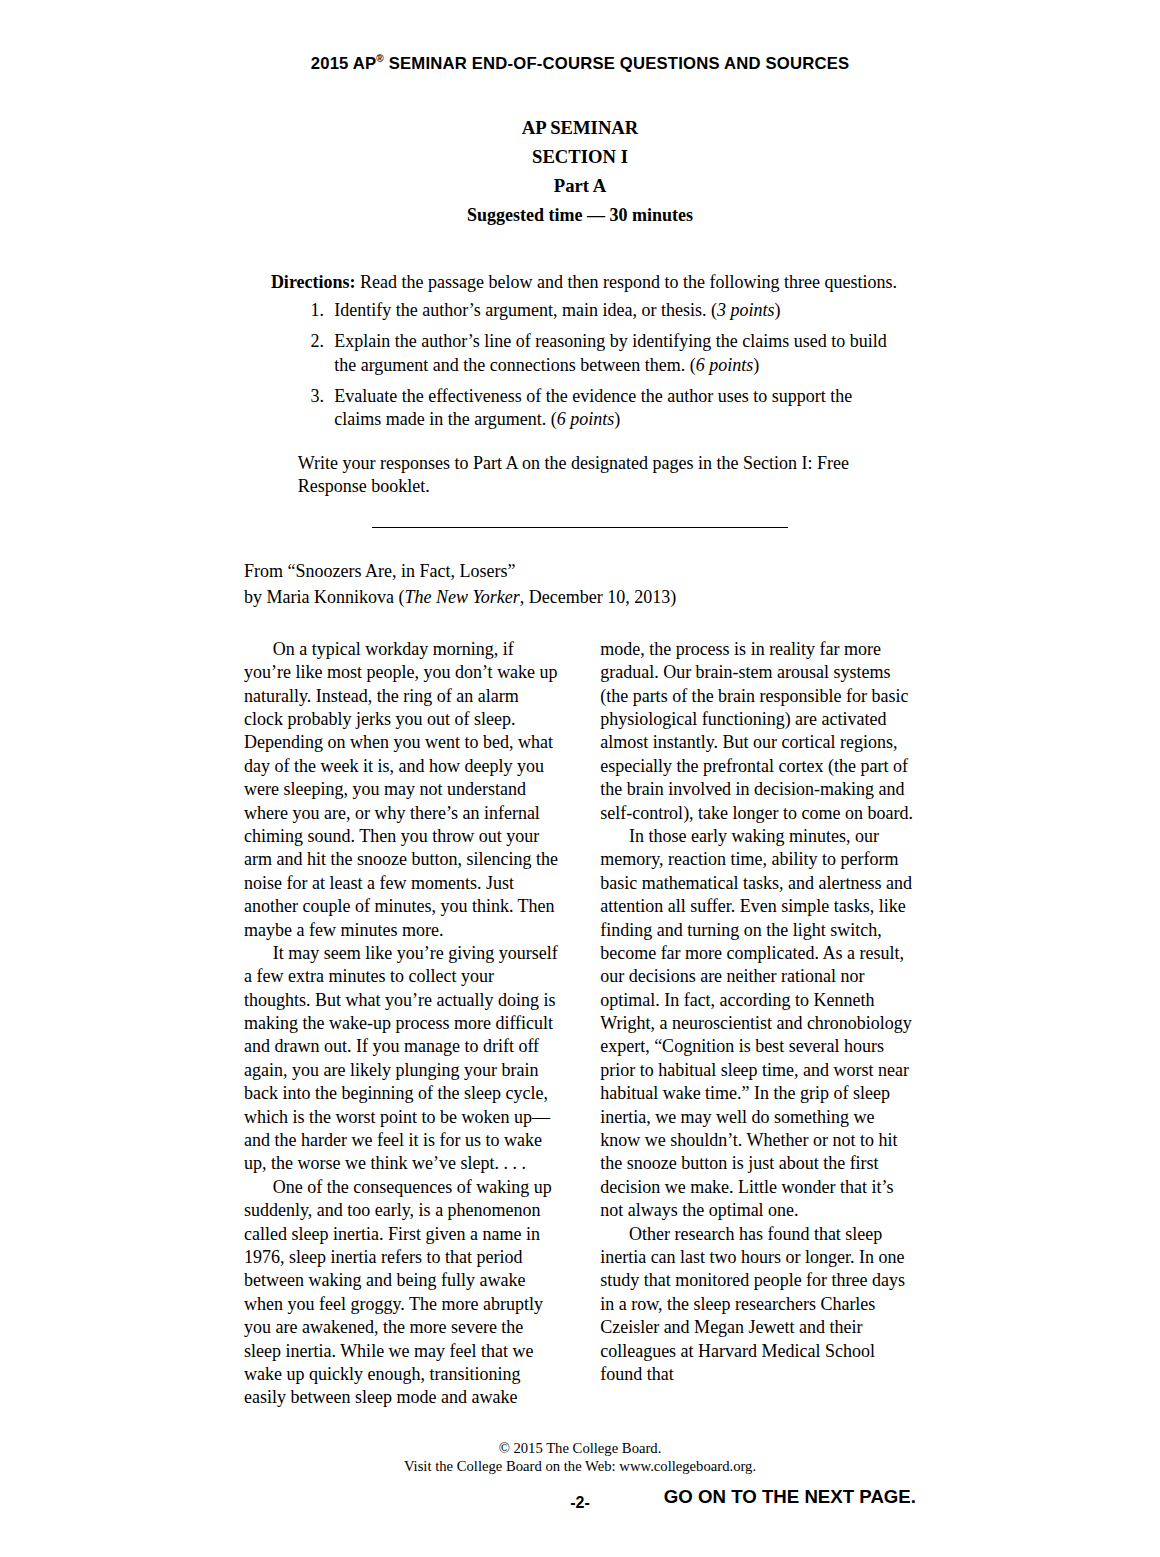2015 AP® SEMINAR END-OF-COURSE QUESTIONS AND SOURCES
AP SEMINAR
SECTION I
Part A
Suggested time — 30 minutes
Directions: Read the passage below and then respond to the following three questions.
Identify the author’s argument, main idea, or thesis. (3 points)
Explain the author’s line of reasoning by identifying the claims used to build the argument and the connections between them. (6 points)
Evaluate the effectiveness of the evidence the author uses to support the claims made in the argument. (6 points)
Write your responses to Part A on the designated pages in the Section I: Free Response booklet.
From “Snoozers Are, in Fact, Losers”
by Maria Konnikova (The New Yorker, December 10, 2013)
On a typical workday morning, if you’re like most people, you don’t wake up naturally. Instead, the ring of an alarm clock probably jerks you out of sleep. Depending on when you went to bed, what day of the week it is, and how deeply you were sleeping, you may not understand where you are, or why there’s an infernal chiming sound. Then you throw out your arm and hit the snooze button, silencing the noise for at least a few moments. Just another couple of minutes, you think. Then maybe a few minutes more.
It may seem like you’re giving yourself a few extra minutes to collect your thoughts. But what you’re actually doing is making the wake-up process more difficult and drawn out. If you manage to drift off again, you are likely plunging your brain back into the beginning of the sleep cycle, which is the worst point to be woken up—and the harder we feel it is for us to wake up, the worse we think we’ve slept. . . .
One of the consequences of waking up suddenly, and too early, is a phenomenon called sleep inertia. First given a name in 1976, sleep inertia refers to that period between waking and being fully awake when you feel groggy. The more abruptly you are awakened, the more severe the sleep inertia. While we may feel that we wake up quickly enough, transitioning easily between sleep mode and awake mode, the process is in reality far more gradual. Our brain-stem arousal systems (the parts of the brain responsible for basic physiological functioning) are activated almost instantly. But our cortical regions, especially the prefrontal cortex (the part of the brain involved in decision-making and self-control), take longer to come on board.
In those early waking minutes, our memory, reaction time, ability to perform basic mathematical tasks, and alertness and attention all suffer. Even simple tasks, like finding and turning on the light switch, become far more complicated. As a result, our decisions are neither rational nor optimal. In fact, according to Kenneth Wright, a neuroscientist and chronobiology expert, “Cognition is best several hours prior to habitual sleep time, and worst near habitual wake time.” In the grip of sleep inertia, we may well do something we know we shouldn’t. Whether or not to hit the snooze button is just about the first decision we make. Little wonder that it’s not always the optimal one.
Other research has found that sleep inertia can last two hours or longer. In one study that monitored people for three days in a row, the sleep researchers Charles Czeisler and Megan Jewett and their colleagues at Harvard Medical School found that
© 2015 The College Board.
Visit the College Board on the Web: www.collegeboard.org.
GO ON TO THE NEXT PAGE.
-2-